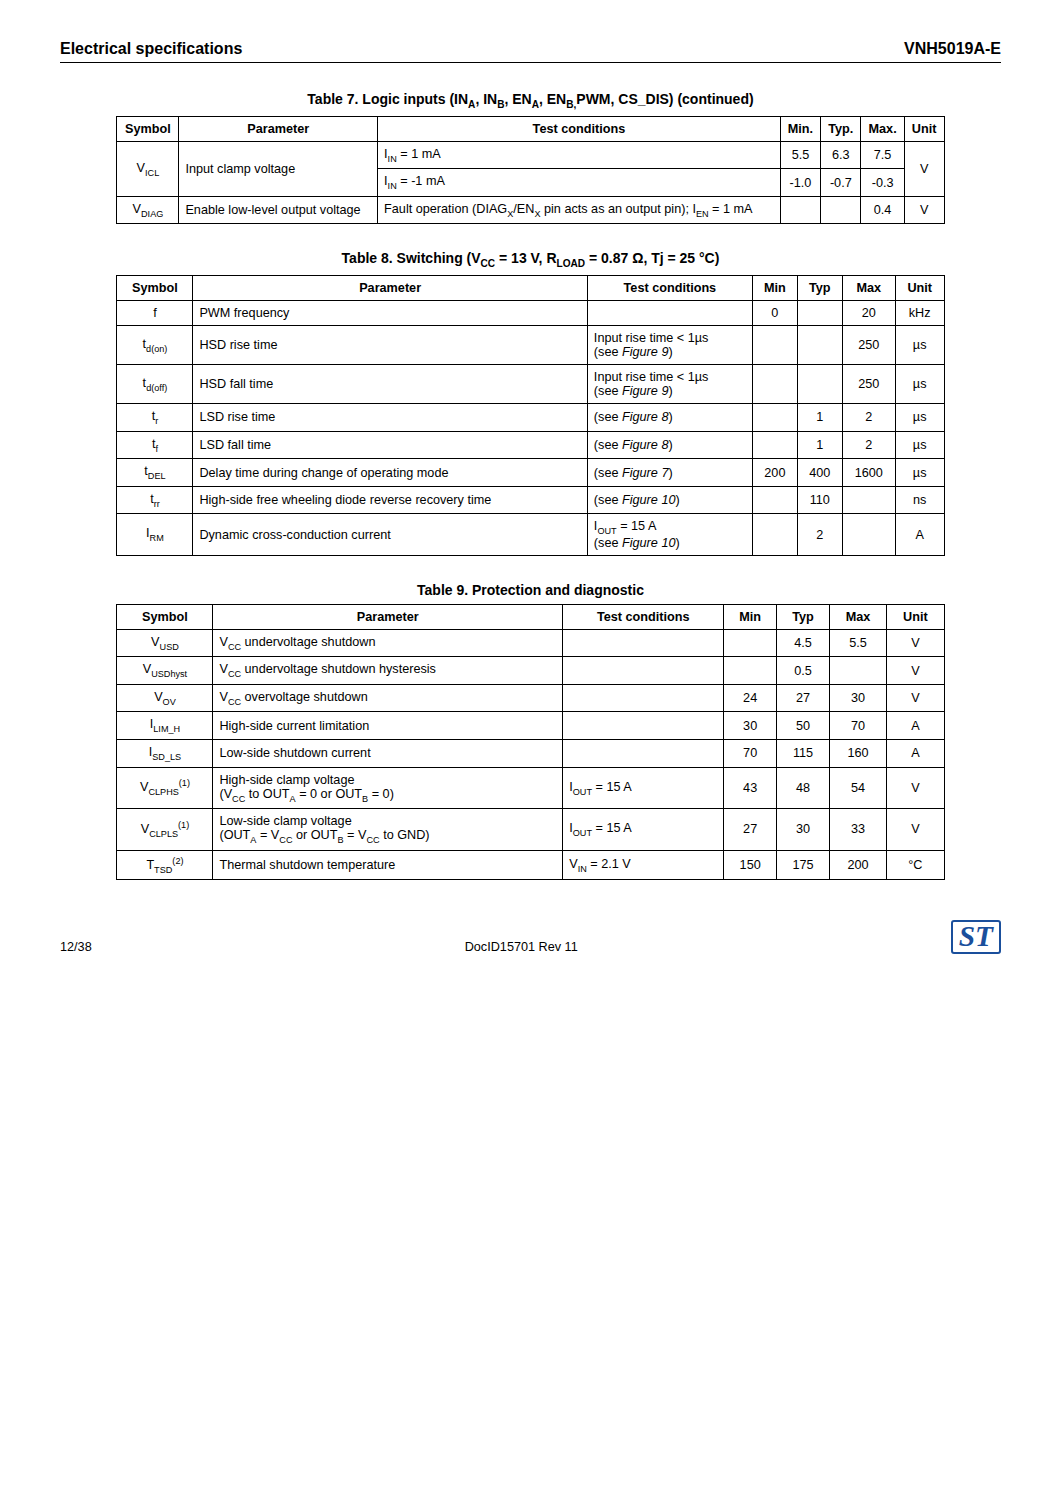Electrical specifications
VNH5019A-E
Table 7. Logic inputs (IN A , IN B , EN A , EN B, PWM, CS_DIS) (continued)
| Symbol | Parameter | Test conditions | Min. | Typ. | Max. | Unit |
| --- | --- | --- | --- | --- | --- | --- |
| V ICL | Input clamp voltage | I IN = 1 mA | 5.5 | 6.3 | 7.5 | V |
| I IN = -1 mA | -1.0 | -0.7 | -0.3 |
| V DIAG | Enable low-level output voltage | Fault operation (DIAG X /EN X pin acts as an output pin); I EN = 1 mA | | | 0.4 | V |
Table 8. Switching (V CC = 13 V, R LOAD = 0.87 Ω, Tj = 25 °C)
| Symbol | Parameter | Test conditions | Min | Typ | Max | Unit |
| --- | --- | --- | --- | --- | --- | --- |
| f | PWM frequency | | 0 | | 20 | kHz |
| t d(on) | HSD rise time | Input rise time < 1µs (see Figure 9 ) | | | 250 | µs |
| t d(off) | HSD fall time | Input rise time < 1µs (see Figure 9 ) | | | 250 | µs |
| t r | LSD rise time | (see Figure 8 ) | | 1 | 2 | µs |
| t f | LSD fall time | (see Figure 8 ) | | 1 | 2 | µs |
| t DEL | Delay time during change of operating mode | (see Figure 7 ) | 200 | 400 | 1600 | µs |
| t rr | High-side free wheeling diode reverse recovery time | (see Figure 10 ) | | 110 | | ns |
| I RM | Dynamic cross-conduction current | I OUT = 15 A (see Figure 10 ) | | 2 | | A |
Table 9. Protection and diagnostic
| Symbol | Parameter | Test conditions | Min | Typ | Max | Unit |
| --- | --- | --- | --- | --- | --- | --- |
| V USD | V CC undervoltage shutdown | | | 4.5 | 5.5 | V |
| V USDhyst | V CC undervoltage shutdown hysteresis | | | 0.5 | | V |
| V OV | V CC overvoltage shutdown | | 24 | 27 | 30 | V |
| I LIM_H | High-side current limitation | | 30 | 50 | 70 | A |
| I SD_LS | Low-side shutdown current | | 70 | 115 | 160 | A |
| V CLPHS (1) | High-side clamp voltage (V CC to OUT A = 0 or OUT B = 0) | I OUT = 15 A | 43 | 48 | 54 | V |
| V CLPLS (1) | Low-side clamp voltage (OUT A = V CC or OUT B = V CC to GND) | I OUT = 15 A | 27 | 30 | 33 | V |
| T TSD (2) | Thermal shutdown temperature | V IN = 2.1 V | 150 | 175 | 200 | °C |
12/38
DocID15701 Rev 11
ST